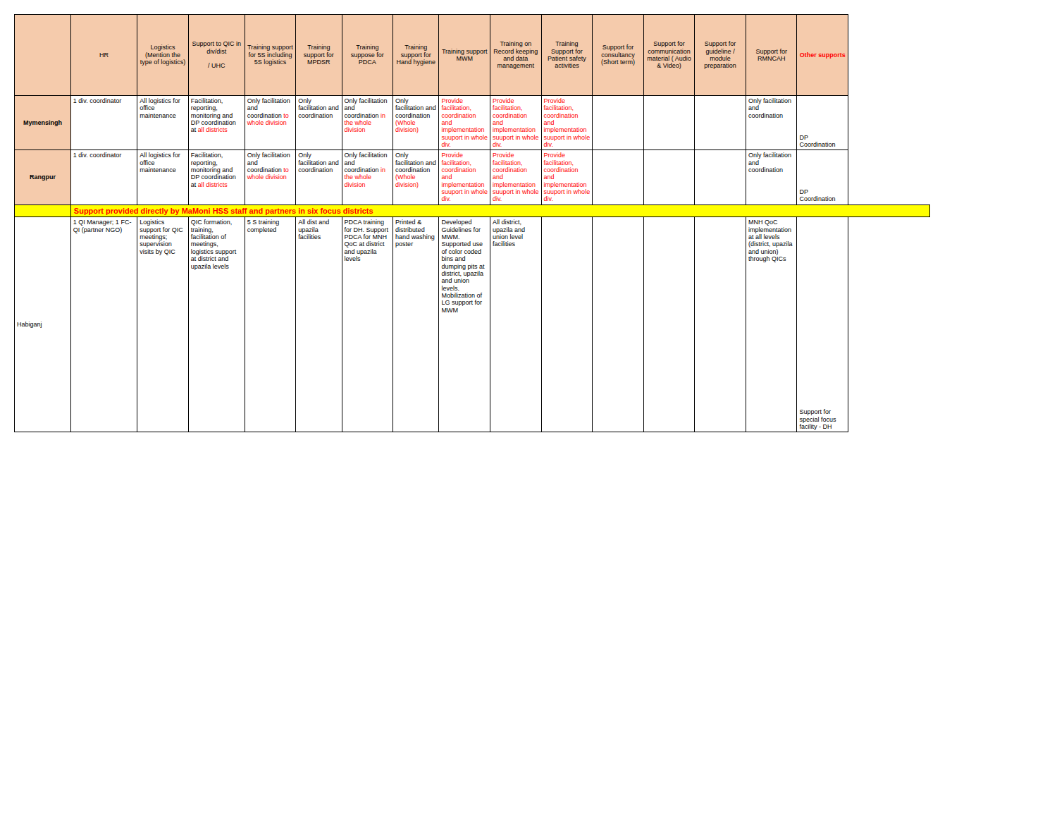| | HR | Logistics (Mention the type of logistics) | Support to QIC in div/dist / UHC | Training support for 5S including 5S logistics | Training support for MPDSR | Training suppose for PDCA | Training support for Hand hygiene | Training support MWM | Training on Record keeping and data management | Training Support for Patient safety activities | Support for consultancy (Short term) | Support for communication material ( Audio & Video) | Support for guideline / module preparation | Support for RMNCAH | Other supports |
| --- | --- | --- | --- | --- | --- | --- | --- | --- | --- | --- | --- | --- | --- | --- | --- |
| Mymensingh | 1 div. coordinator | All logistics for office maintenance | Facilitation, reporting, monitoring and DP coordination at all districts | Only facilitation and coordination to whole division | Only facilitation and coordination | Only facilitation and coordination in the whole division | Only facilitation and coordination (Whole division) | Provide facilitation, coordination and implementation suuport in whole div. | Provide facilitation, coordination and implementation suuport in whole div. | Provide facilitation, coordination and implementation suuport in whole div. | | | | Only facilitation and coordination | DP Coordination |
| Rangpur | 1 div. coordinator | All logistics for office maintenance | Facilitation, reporting, monitoring and DP coordination at all districts | Only facilitation and coordination to whole division | Only facilitation and coordination | Only facilitation and coordination in the whole division | Only facilitation and coordination (Whole division) | Provide facilitation, coordination and implementation suuport in whole div. | Provide facilitation, coordination and implementation suuport in whole div. | Provide facilitation, coordination and implementation suuport in whole div. | | | | Only facilitation and coordination | DP Coordination |
| | Support provided directly by MaMoni HSS staff and partners in six focus districts |
| Habiganj | 1 QI Manager; 1 FC-QI (partner NGO) | Logistics support for QIC meetings; supervision visits by QIC | QIC formation, training, facilitation of meetings, logistics support at district and upazila levels | 5 S training completed | All dist and upazila facilities | PDCA training for DH. Support PDCA for MNH QoC at district and upazila levels | Printed & distributed hand washing poster | Developed Guidelines for MWM. Supported use of color coded bins and dumping pits at district, upazila and union levels. Mobilization of LG support for MWM | All district, upazila and union level facilities | | | | | MNH QoC implementation at all levels (district, upazila and union) through QICs | Support for special focus facility - DH |